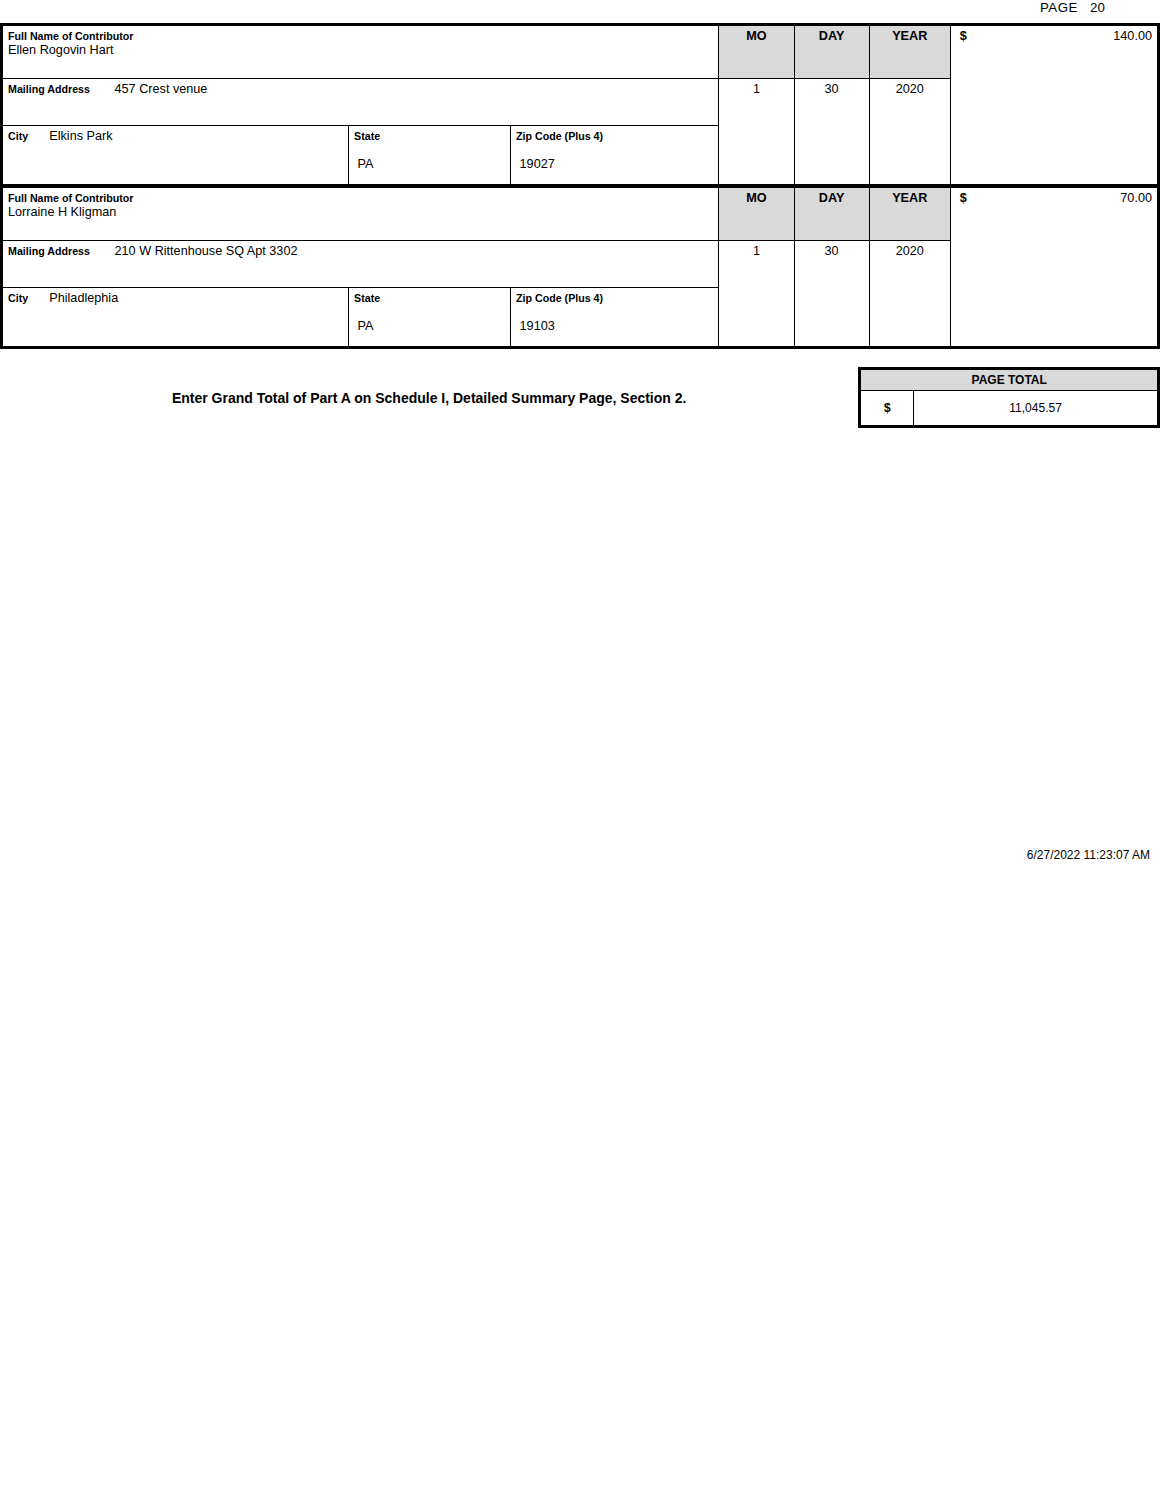PAGE 20
| Full Name of Contributor Ellen Rogovin Hart | MO | DAY | YEAR | $ 140.00 |
| Mailing Address 457 Crest venue | 1 | 30 | 2020 |
| City Elkins Park | State PA | Zip Code (Plus 4) 19027 |
| Full Name of Contributor Lorraine H Kligman | MO | DAY | YEAR | $ 70.00 |
| Mailing Address 210 W Rittenhouse SQ Apt 3302 | 1 | 30 | 2020 |
| City Philadlephia | State PA | Zip Code (Plus 4) 19103 |
| Enter Grand Total of Part A on Schedule I, Detailed Summary Page, Section 2. | / PAGE TOTAL / / $ / 11,045.57 / |
6/27/2022 11:23:07 AM